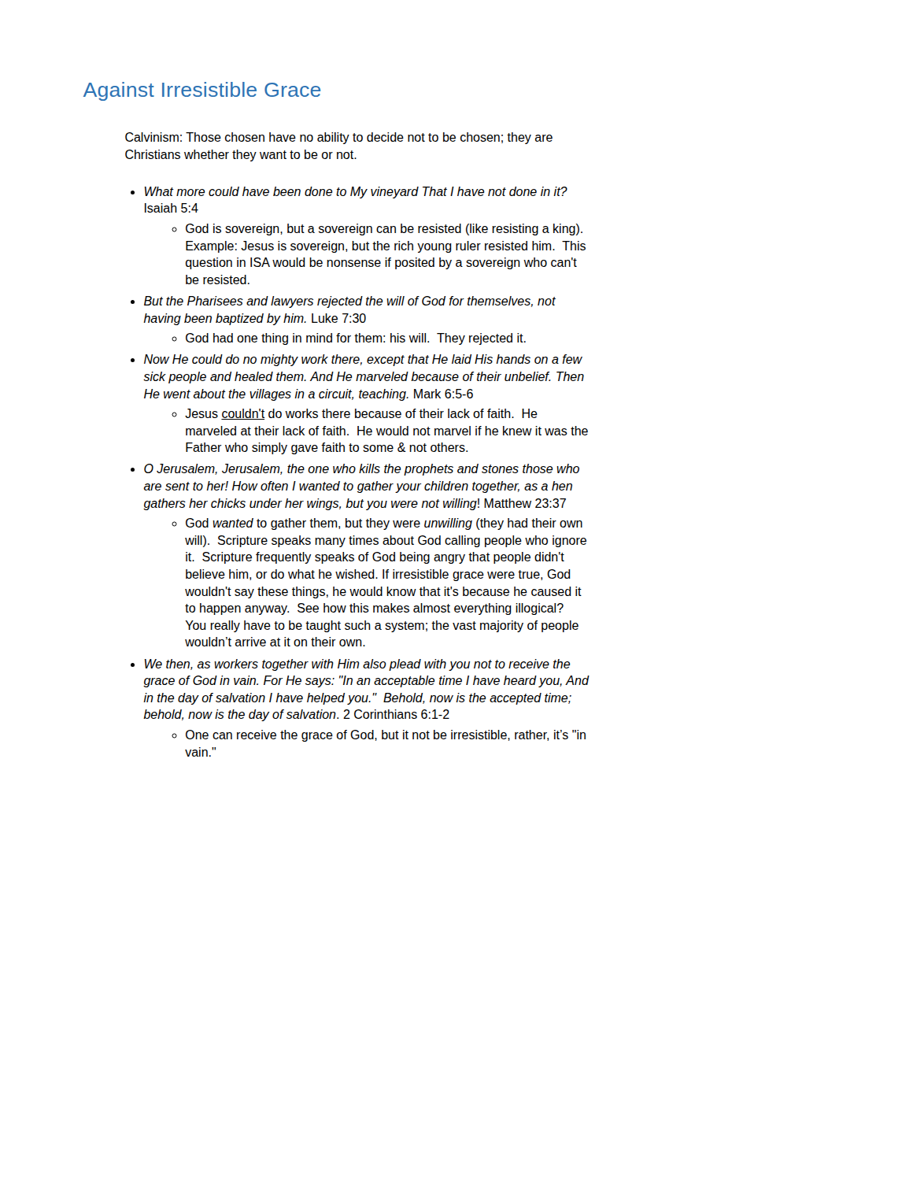Against Irresistible Grace
Calvinism: Those chosen have no ability to decide not to be chosen; they are Christians whether they want to be or not.
What more could have been done to My vineyard That I have not done in it? Isaiah 5:4
God is sovereign, but a sovereign can be resisted (like resisting a king). Example: Jesus is sovereign, but the rich young ruler resisted him. This question in ISA would be nonsense if posited by a sovereign who can't be resisted.
But the Pharisees and lawyers rejected the will of God for themselves, not having been baptized by him. Luke 7:30
God had one thing in mind for them: his will. They rejected it.
Now He could do no mighty work there, except that He laid His hands on a few sick people and healed them. And He marveled because of their unbelief. Then He went about the villages in a circuit, teaching. Mark 6:5-6
Jesus couldn't do works there because of their lack of faith. He marveled at their lack of faith. He would not marvel if he knew it was the Father who simply gave faith to some & not others.
O Jerusalem, Jerusalem, the one who kills the prophets and stones those who are sent to her! How often I wanted to gather your children together, as a hen gathers her chicks under her wings, but you were not willing! Matthew 23:37
God wanted to gather them, but they were unwilling (they had their own will). Scripture speaks many times about God calling people who ignore it. Scripture frequently speaks of God being angry that people didn't believe him, or do what he wished. If irresistible grace were true, God wouldn't say these things, he would know that it's because he caused it to happen anyway. See how this makes almost everything illogical? You really have to be taught such a system; the vast majority of people wouldn’t arrive at it on their own.
We then, as workers together with Him also plead with you not to receive the grace of God in vain. For He says: "In an acceptable time I have heard you, And in the day of salvation I have helped you." Behold, now is the accepted time; behold, now is the day of salvation. 2 Corinthians 6:1-2
One can receive the grace of God, but it not be irresistible, rather, it’s "in vain."